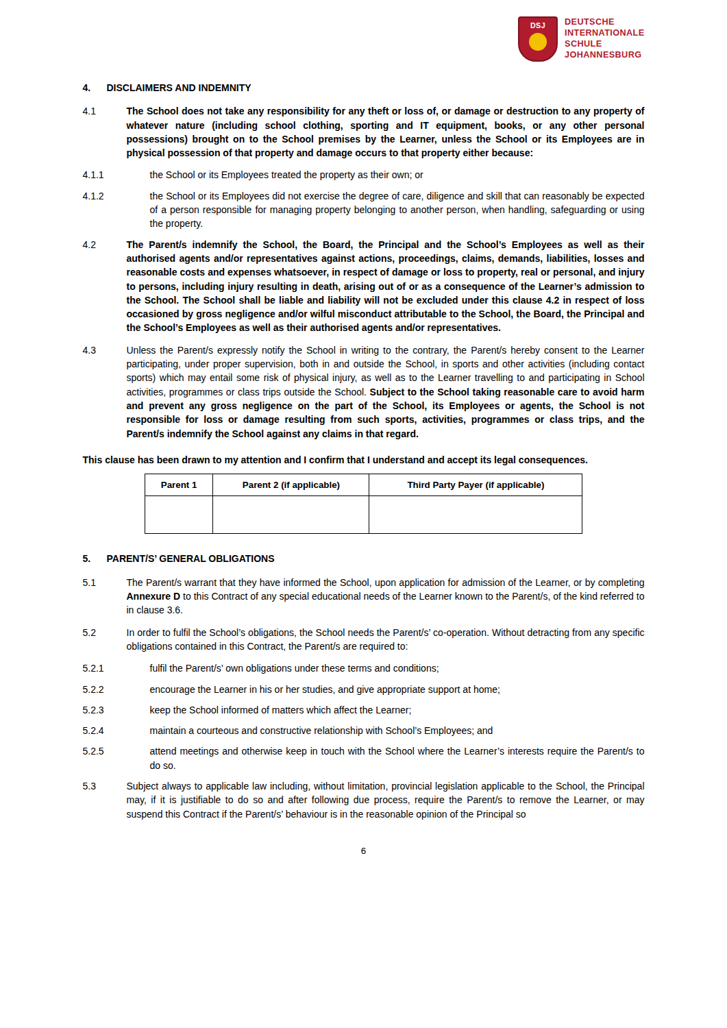Deutsche
Internationale
Schule
Johannesburg
4. DISCLAIMERS AND INDEMNITY
4.1
The School does not take any responsibility for any theft or loss of, or damage or destruction to any property of whatever nature (including school clothing, sporting and IT equipment, books, or any other personal possessions) brought on to the School premises by the Learner, unless the School or its Employees are in physical possession of that property and damage occurs to that property either because:
4.1.1
the School or its Employees treated the property as their own; or
4.1.2
the School or its Employees did not exercise the degree of care, diligence and skill that can reasonably be expected of a person responsible for managing property belonging to another person, when handling, safeguarding or using the property.
4.2
The Parent/s indemnify the School, the Board, the Principal and the School’s Employees as well as their authorised agents and/or representatives against actions, proceedings, claims, demands, liabilities, losses and reasonable costs and expenses whatsoever, in respect of damage or loss to property, real or personal, and injury to persons, including injury resulting in death, arising out of or as a consequence of the Learner’s admission to the School. The School shall be liable and liability will not be excluded under this clause 4.2 in respect of loss occasioned by gross negligence and/or wilful misconduct attributable to the School, the Board, the Principal and the School’s Employees as well as their authorised agents and/or representatives.
4.3
Unless the Parent/s expressly notify the School in writing to the contrary, the Parent/s hereby consent to the Learner participating, under proper supervision, both in and outside the School, in sports and other activities (including contact sports) which may entail some risk of physical injury, as well as to the Learner travelling to and participating in School activities, programmes or class trips outside the School. Subject to the School taking reasonable care to avoid harm and prevent any gross negligence on the part of the School, its Employees or agents, the School is not responsible for loss or damage resulting from such sports, activities, programmes or class trips, and the Parent/s indemnify the School against any claims in that regard.
This clause has been drawn to my attention and I confirm that I understand and accept its legal consequences.
| Parent 1 | Parent 2 (if applicable) | Third Party Payer (if applicable) |
| --- | --- | --- |
5. PARENT/S’ GENERAL OBLIGATIONS
5.1
The Parent/s warrant that they have informed the School, upon application for admission of the Learner, or by completing Annexure D to this Contract of any special educational needs of the Learner known to the Parent/s, of the kind referred to in clause 3.6.
5.2
In order to fulfil the School’s obligations, the School needs the Parent/s’ co-operation. Without detracting from any specific obligations contained in this Contract, the Parent/s are required to:
5.2.1
fulfil the Parent/s’ own obligations under these terms and conditions;
5.2.2
encourage the Learner in his or her studies, and give appropriate support at home;
5.2.3
keep the School informed of matters which affect the Learner;
5.2.4
maintain a courteous and constructive relationship with School’s Employees; and
5.2.5
attend meetings and otherwise keep in touch with the School where the Learner’s interests require the Parent/s to do so.
5.3
Subject always to applicable law including, without limitation, provincial legislation applicable to the School, the Principal may, if it is justifiable to do so and after following due process, require the Parent/s to remove the Learner, or may suspend this Contract if the Parent/s’ behaviour is in the reasonable opinion of the Principal so
6